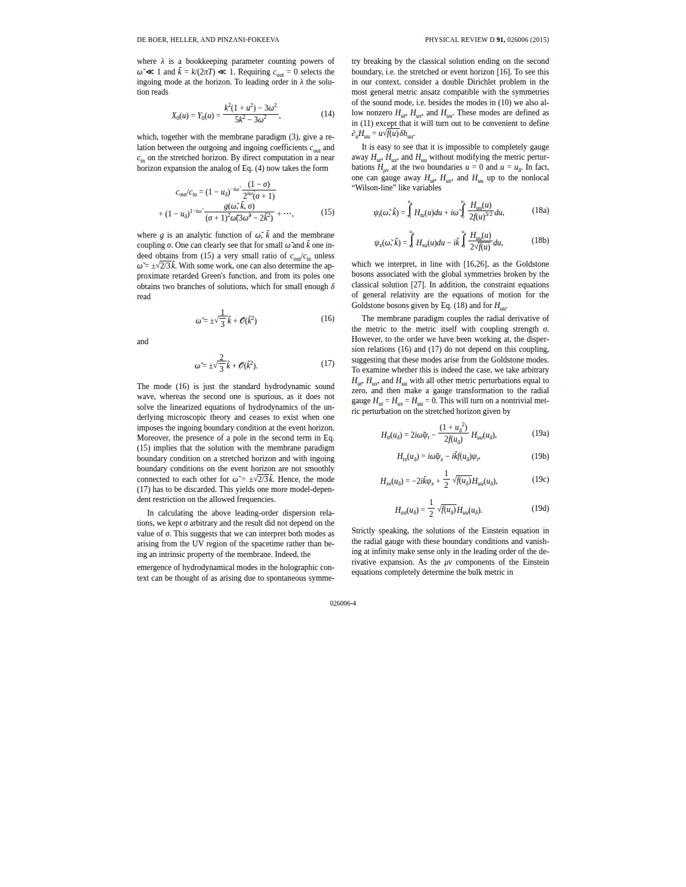DE BOER, HELLER, AND PINZANI-FOKEEVA
PHYSICAL REVIEW D 91, 026006 (2015)
where λ is a bookkeeping parameter counting powers of ω̃ ≪ 1 and k̃ = k/(2πT) ≪ 1. Requiring cout = 0 selects the ingoing mode at the horizon. To leading order in λ the solution reads
X0(u) = Y0(u) = k2(1 + u2) − 3ω25k2 − 3ω2,
(14)
which, together with the membrane paradigm (3), give a relation between the outgoing and ingoing coefficients cout and cin on the stretched horizon. By direct computation in a near horizon expansion the analog of Eq. (4) now takes the form
cout/cin = (1 − uδ)−iω̃ (1 − σ) 2iω̃(σ + 1)
(15)
+ (1 − uδ)1−iω̃ g(ω̃, k̃, σ)(σ + 1)2ω̃(3ω̃2 − 2k̃2) + ⋯,
(15)
where g is an analytic function of ω̃, k̃ and the membrane coupling σ. One can clearly see that for small ω̃ and k̃ one indeed obtains from (15) a very small ratio of cout/cin unless ω̃ = ±√2/3 k̃. With some work, one can also determine the approximate retarded Green's function, and from its poles one obtains two branches of solutions, which for small enough δ read
ω̃ = ±√13 k̃ + 𝒪(k̃2)
(16)
and
ω̃ = ±√23 k̃ + 𝒪(k̃2).
(17)
The mode (16) is just the standard hydrodynamic sound wave, whereas the second one is spurious, as it does not solve the linearized equations of hydrodynamics of the underlying microscopic theory and ceases to exist when one imposes the ingoing boundary condition at the event horizon. Moreover, the presence of a pole in the second term in Eq. (15) implies that the solution with the membrane paradigm boundary condition on a stretched horizon and with ingoing boundary conditions on the event horizon are not smoothly connected to each other for ω̃ = ±√2/3 k̃. Hence, the mode (17) has to be discarded. This yields one more model-dependent restriction on the allowed frequencies.
In calculating the above leading-order dispersion relations, we kept σ arbitrary and the result did not depend on the value of σ. This suggests that we can interpret both modes as arising from the UV region of the spacetime rather than being an intrinsic property of the membrane. Indeed, the
emergence of hydrodynamical modes in the holographic context can be thought of as arising due to spontaneous symmetry breaking by the classical solution ending on the second boundary, i.e. the stretched or event horizon [16]. To see this in our context, consider a double Dirichlet problem in the most general metric ansatz compatible with the symmetries of the sound mode, i.e. besides the modes in (10) we also allow nonzero Hut, Hux, and Huu. These modes are defined as in (11) except that it will turn out to be convenient to define ∂uHuu = u√f(u) δhuu.
It is easy to see that it is impossible to completely gauge away Hut, Hux, and Huu without modifying the metric perturbations Hμν at the two boundaries u = 0 and u = uδ. In fact, one can gauge away Hut, Hux, and Huu up to the nonlocal “Wilson-line” like variables
ψt(ω̃, k̃) = uδ∫0 Htu(u)du + iω̃ uδ∫0 Huu(u) 2f(u)3/2 du,
(18a)
ψx(ω̃, k̃) = uδ∫0 Hxu(u)du − ik̃ uδ∫0 Huu(u) 2√f(u) du,
(18b)
which we interpret, in line with [16,26], as the Goldstone bosons associated with the global symmetries broken by the classical solution [27]. In addition, the constraint equations of general relativity are the equations of motion for the Goldstone bosons given by Eq. (18) and for Huu.
The membrane paradigm couples the radial derivative of the metric to the metric itself with coupling strength σ. However, to the order we have been working at, the dispersion relations (16) and (17) do not depend on this coupling, suggesting that these modes arise from the Goldstone modes. To examine whether this is indeed the case, we take arbitrary Hut, Hux, and Huu with all other metric perturbations equal to zero, and then make a gauge transformation to the radial gauge Hut = Hux = Huu = 0. This will turn on a nontrivial metric perturbation on the stretched horizon given by
Htt(uδ) = 2iω̃ψt − (1 + uδ2) 2f(uδ) Huu(uδ),
(19a)
Htx(uδ) = iω̃ψx − ik̃f(uδ)ψt,
(19b)
Hxx(uδ) = −2ik̃ψx + 12 √f(uδ) Huu(uδ),
(19c)
Haa(uδ) = 12 √f(uδ) Huu(uδ).
(19d)
Strictly speaking, the solutions of the Einstein equation in the radial gauge with these boundary conditions and vanishing at infinity make sense only in the leading order of the derivative expansion. As the μν components of the Einstein equations completely determine the bulk metric in
026006-4